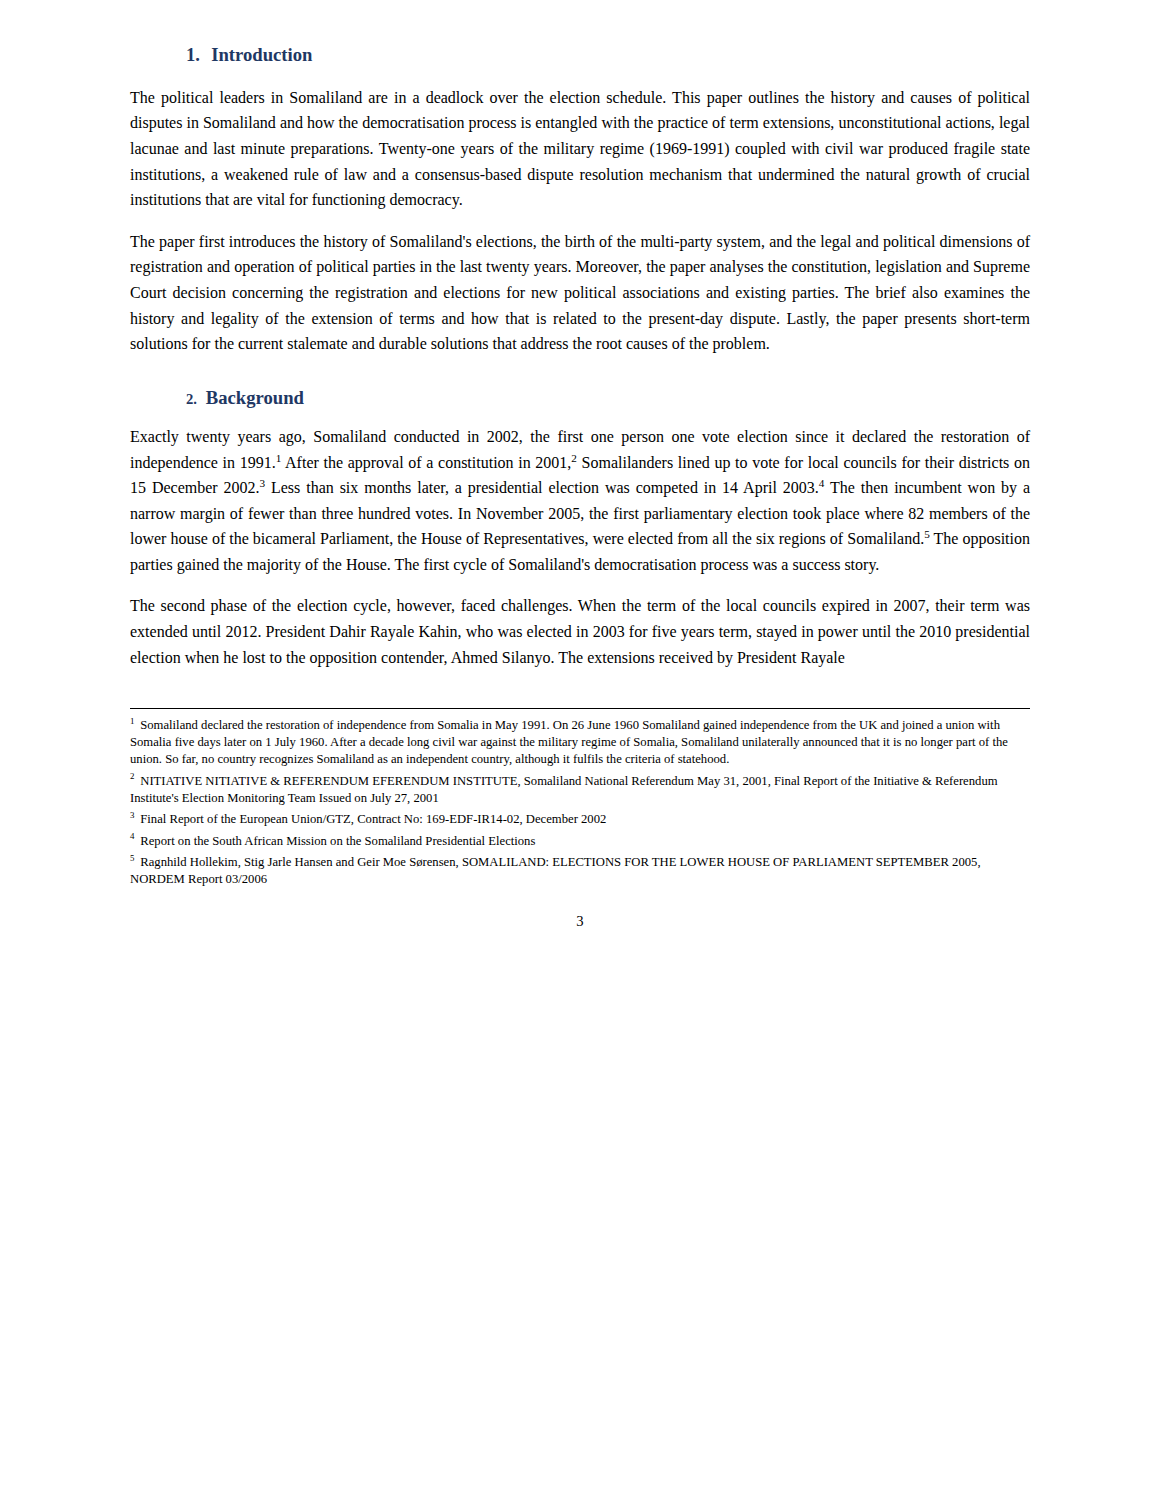1. Introduction
The political leaders in Somaliland are in a deadlock over the election schedule. This paper outlines the history and causes of political disputes in Somaliland and how the democratisation process is entangled with the practice of term extensions, unconstitutional actions, legal lacunae and last minute preparations. Twenty-one years of the military regime (1969-1991) coupled with civil war produced fragile state institutions, a weakened rule of law and a consensus-based dispute resolution mechanism that undermined the natural growth of crucial institutions that are vital for functioning democracy.
The paper first introduces the history of Somaliland's elections, the birth of the multi-party system, and the legal and political dimensions of registration and operation of political parties in the last twenty years. Moreover, the paper analyses the constitution, legislation and Supreme Court decision concerning the registration and elections for new political associations and existing parties. The brief also examines the history and legality of the extension of terms and how that is related to the present-day dispute. Lastly, the paper presents short-term solutions for the current stalemate and durable solutions that address the root causes of the problem.
2. Background
Exactly twenty years ago, Somaliland conducted in 2002, the first one person one vote election since it declared the restoration of independence in 1991.1 After the approval of a constitution in 2001,2 Somalilanders lined up to vote for local councils for their districts on 15 December 2002.3 Less than six months later, a presidential election was competed in 14 April 2003.4 The then incumbent won by a narrow margin of fewer than three hundred votes. In November 2005, the first parliamentary election took place where 82 members of the lower house of the bicameral Parliament, the House of Representatives, were elected from all the six regions of Somaliland.5 The opposition parties gained the majority of the House. The first cycle of Somaliland's democratisation process was a success story.
The second phase of the election cycle, however, faced challenges. When the term of the local councils expired in 2007, their term was extended until 2012. President Dahir Rayale Kahin, who was elected in 2003 for five years term, stayed in power until the 2010 presidential election when he lost to the opposition contender, Ahmed Silanyo. The extensions received by President Rayale
1 Somaliland declared the restoration of independence from Somalia in May 1991. On 26 June 1960 Somaliland gained independence from the UK and joined a union with Somalia five days later on 1 July 1960. After a decade long civil war against the military regime of Somalia, Somaliland unilaterally announced that it is no longer part of the union. So far, no country recognizes Somaliland as an independent country, although it fulfils the criteria of statehood.
2 NITIATIVE NITIATIVE & REFERENDUM EFERENDUM INSTITUTE, Somaliland National Referendum May 31, 2001, Final Report of the Initiative & Referendum Institute's Election Monitoring Team Issued on July 27, 2001
3 Final Report of the European Union/GTZ, Contract No: 169-EDF-IR14-02, December 2002
4 Report on the South African Mission on the Somaliland Presidential Elections
5 Ragnhild Hollekim, Stig Jarle Hansen and Geir Moe Sørensen, SOMALILAND: ELECTIONS FOR THE LOWER HOUSE OF PARLIAMENT SEPTEMBER 2005, NORDEM Report 03/2006
3